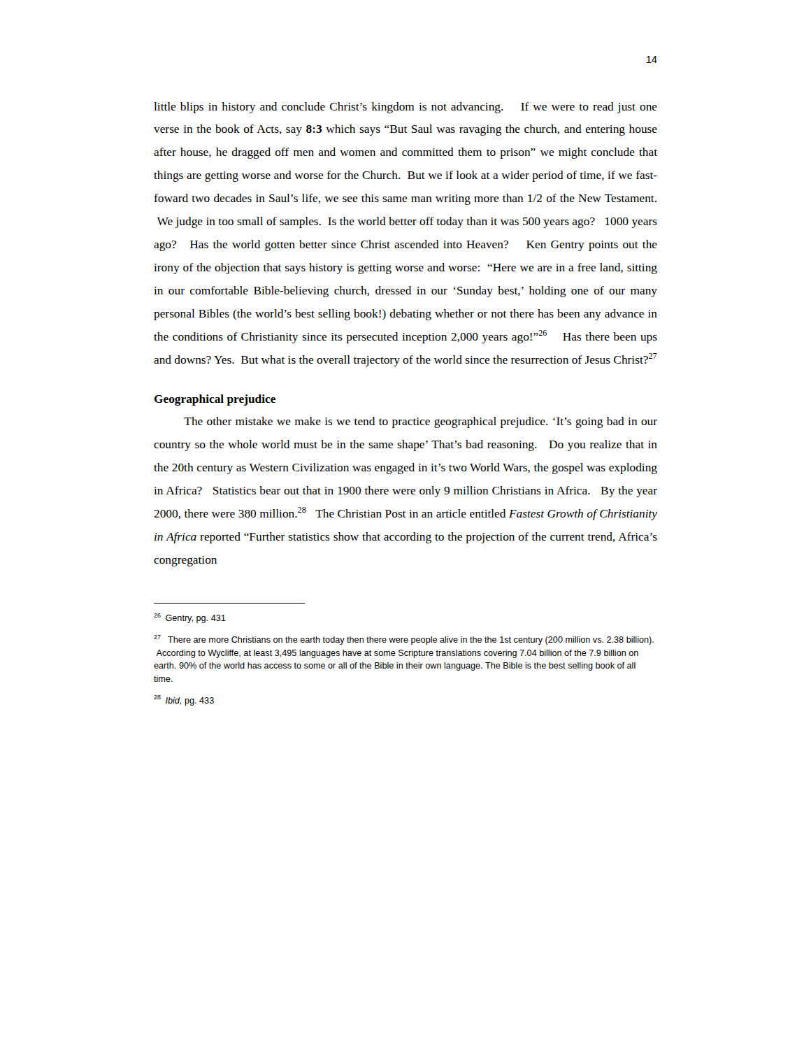14
little blips in history and conclude Christ’s kingdom is not advancing. If we were to read just one verse in the book of Acts, say 8:3 which says “But Saul was ravaging the church, and entering house after house, he dragged off men and women and committed them to prison” we might conclude that things are getting worse and worse for the Church. But we if look at a wider period of time, if we fast-foward two decades in Saul’s life, we see this same man writing more than 1/2 of the New Testament. We judge in too small of samples. Is the world better off today than it was 500 years ago? 1000 years ago? Has the world gotten better since Christ ascended into Heaven? Ken Gentry points out the irony of the objection that says history is getting worse and worse: “Here we are in a free land, sitting in our comfortable Bible-believing church, dressed in our ‘Sunday best,’ holding one of our many personal Bibles (the world’s best selling book!) debating whether or not there has been any advance in the conditions of Christianity since its persecuted inception 2,000 years ago!”26 Has there been ups and downs? Yes. But what is the overall trajectory of the world since the resurrection of Jesus Christ?27
Geographical prejudice
The other mistake we make is we tend to practice geographical prejudice. ‘It’s going bad in our country so the whole world must be in the same shape’ That’s bad reasoning. Do you realize that in the 20th century as Western Civilization was engaged in it’s two World Wars, the gospel was exploding in Africa? Statistics bear out that in 1900 there were only 9 million Christians in Africa. By the year 2000, there were 380 million.28 The Christian Post in an article entitled Fastest Growth of Christianity in Africa reported “Further statistics show that according to the projection of the current trend, Africa’s congregation
26 Gentry, pg. 431
27 There are more Christians on the earth today then there were people alive in the the 1st century (200 million vs. 2.38 billion). According to Wycliffe, at least 3,495 languages have at some Scripture translations covering 7.04 billion of the 7.9 billion on earth. 90% of the world has access to some or all of the Bible in their own language. The Bible is the best selling book of all time.
28 Ibid, pg. 433